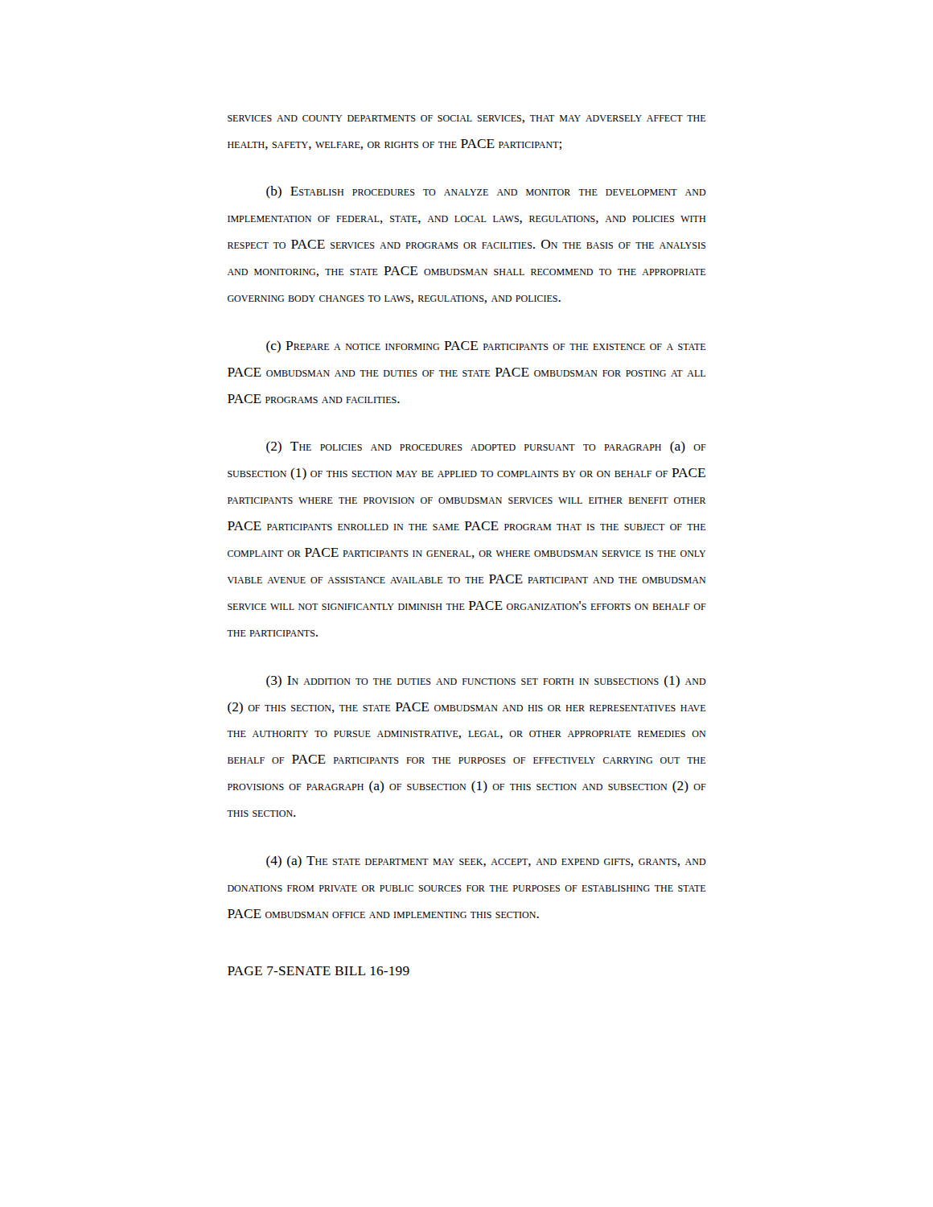services and county departments of social services, that may adversely affect the health, safety, welfare, or rights of the PACE participant;
(b) Establish procedures to analyze and monitor the development and implementation of federal, state, and local laws, regulations, and policies with respect to PACE services and programs or facilities. On the basis of the analysis and monitoring, the state PACE ombudsman shall recommend to the appropriate governing body changes to laws, regulations, and policies.
(c) Prepare a notice informing PACE participants of the existence of a state PACE ombudsman and the duties of the state PACE ombudsman for posting at all PACE programs and facilities.
(2) The policies and procedures adopted pursuant to paragraph (a) of subsection (1) of this section may be applied to complaints by or on behalf of PACE participants where the provision of ombudsman services will either benefit other PACE participants enrolled in the same PACE program that is the subject of the complaint or PACE participants in general, or where ombudsman service is the only viable avenue of assistance available to the PACE participant and the ombudsman service will not significantly diminish the PACE organization's efforts on behalf of the participants.
(3) In addition to the duties and functions set forth in subsections (1) and (2) of this section, the state PACE ombudsman and his or her representatives have the authority to pursue administrative, legal, or other appropriate remedies on behalf of PACE participants for the purposes of effectively carrying out the provisions of paragraph (a) of subsection (1) of this section and subsection (2) of this section.
(4) (a) The state department may seek, accept, and expend gifts, grants, and donations from private or public sources for the purposes of establishing the state PACE ombudsman office and implementing this section.
PAGE 7-SENATE BILL 16-199